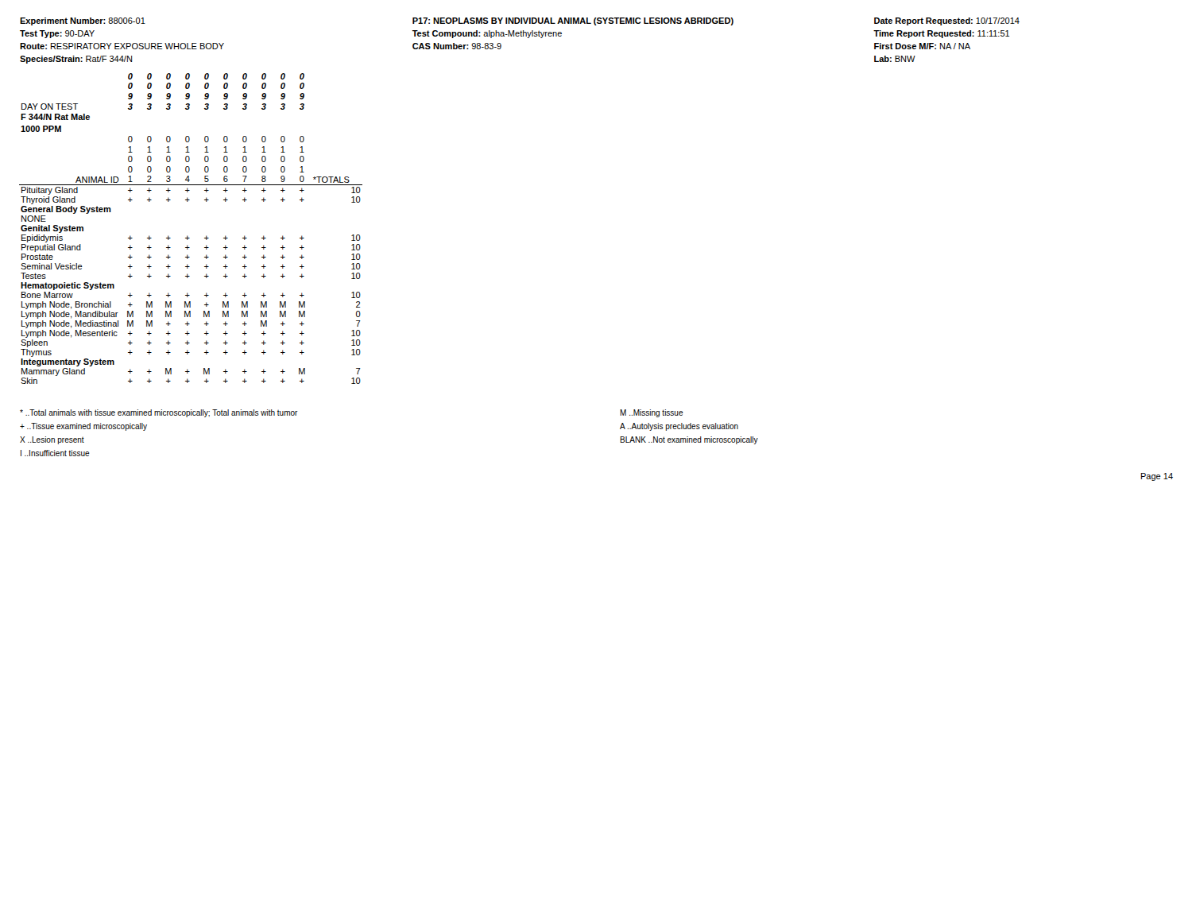| Experiment Number: 88006-01 Test Type: 90-DAY Route: RESPIRATORY EXPOSURE WHOLE BODY Species/Strain: Rat/F 344/N | P17: NEOPLASMS BY INDIVIDUAL ANIMAL (SYSTEMIC LESIONS ABRIDGED) Test Compound: alpha-Methylstyrene CAS Number: 98-83-9 | Date Report Requested: 10/17/2014 Time Report Requested: 11:11:51 First Dose M/F: NA / NA Lab: BNW |
| DAY ON TEST | 0 0 9 3 | 0 0 9 3 | 0 0 9 3 | 0 0 9 3 | 0 0 9 3 | 0 0 9 3 | 0 0 9 3 | 0 0 9 3 | 0 0 9 3 | 0 0 9 3 | |
| F 344/N Rat Male 1000 PPM | | |
| ANIMAL ID | 0 1 0 0 1 | 0 1 0 0 2 | 0 1 0 0 3 | 0 1 0 0 4 | 0 1 0 0 5 | 0 1 0 0 6 | 0 1 0 0 7 | 0 1 0 0 8 | 0 1 0 0 9 | 0 1 0 1 0 | *TOTALS |
| Pituitary Gland | + | + | + | + | + | + | + | + | + | + | 10 |
| Thyroid Gland | + | + | + | + | + | + | + | + | + | + | 10 |
| General Body System |
| NONE | |
| Genital System |
| Epididymis | + | + | + | + | + | + | + | + | + | + | 10 |
| Preputial Gland | + | + | + | + | + | + | + | + | + | + | 10 |
| Prostate | + | + | + | + | + | + | + | + | + | + | 10 |
| Seminal Vesicle | + | + | + | + | + | + | + | + | + | + | 10 |
| Testes | + | + | + | + | + | + | + | + | + | + | 10 |
| Hematopoietic System |
| Bone Marrow | + | + | + | + | + | + | + | + | + | + | 10 |
| Lymph Node, Bronchial | + | M | M | M | + | M | M | M | M | M | 2 |
| Lymph Node, Mandibular | M | M | M | M | M | M | M | M | M | M | 0 |
| Lymph Node, Mediastinal | M | M | + | + | + | + | + | M | + | + | 7 |
| Lymph Node, Mesenteric | + | + | + | + | + | + | + | + | + | + | 10 |
| Spleen | + | + | + | + | + | + | + | + | + | + | 10 |
| Thymus | + | + | + | + | + | + | + | + | + | + | 10 |
| Integumentary System |
| Mammary Gland | + | + | M | + | M | + | + | + | + | M | 7 |
| Skin | + | + | + | + | + | + | + | + | + | + | 10 |
| * ..Total animals with tissue examined microscopically; Total animals with tumor | M ..Missing tissue |
| + ..Tissue examined microscopically | A ..Autolysis precludes evaluation |
| X ..Lesion present | BLANK ..Not examined microscopically |
| I ..Insufficient tissue | |
Page 14